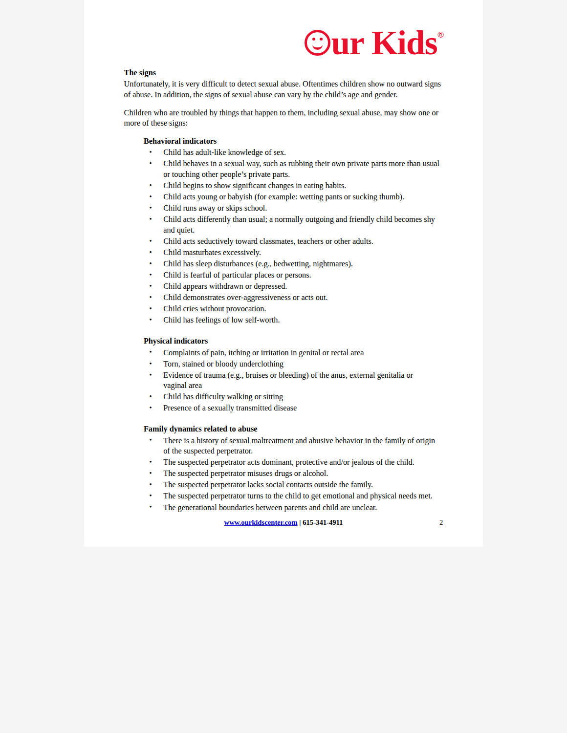ur Kids®
The signs
Unfortunately, it is very difficult to detect sexual abuse. Oftentimes children show no outward signs of abuse. In addition, the signs of sexual abuse can vary by the child’s age and gender.
Children who are troubled by things that happen to them, including sexual abuse, may show one or more of these signs:
Behavioral indicators
Child has adult-like knowledge of sex.
Child behaves in a sexual way, such as rubbing their own private parts more than usual or touching other people’s private parts.
Child begins to show significant changes in eating habits.
Child acts young or babyish (for example: wetting pants or sucking thumb).
Child runs away or skips school.
Child acts differently than usual; a normally outgoing and friendly child becomes shy and quiet.
Child acts seductively toward classmates, teachers or other adults.
Child masturbates excessively.
Child has sleep disturbances (e.g., bedwetting, nightmares).
Child is fearful of particular places or persons.
Child appears withdrawn or depressed.
Child demonstrates over-aggressiveness or acts out.
Child cries without provocation.
Child has feelings of low self-worth.
Physical indicators
Complaints of pain, itching or irritation in genital or rectal area
Torn, stained or bloody underclothing
Evidence of trauma (e.g., bruises or bleeding) of the anus, external genitalia or
vaginal area
Child has difficulty walking or sitting
Presence of a sexually transmitted disease
Family dynamics related to abuse
There is a history of sexual maltreatment and abusive behavior in the family of origin of the suspected perpetrator.
The suspected perpetrator acts dominant, protective and/or jealous of the child.
The suspected perpetrator misuses drugs or alcohol.
The suspected perpetrator lacks social contacts outside the family.
The suspected perpetrator turns to the child to get emotional and physical needs met.
The generational boundaries between parents and child are unclear.
www.ourkidscenter.com | 615-341-4911 2